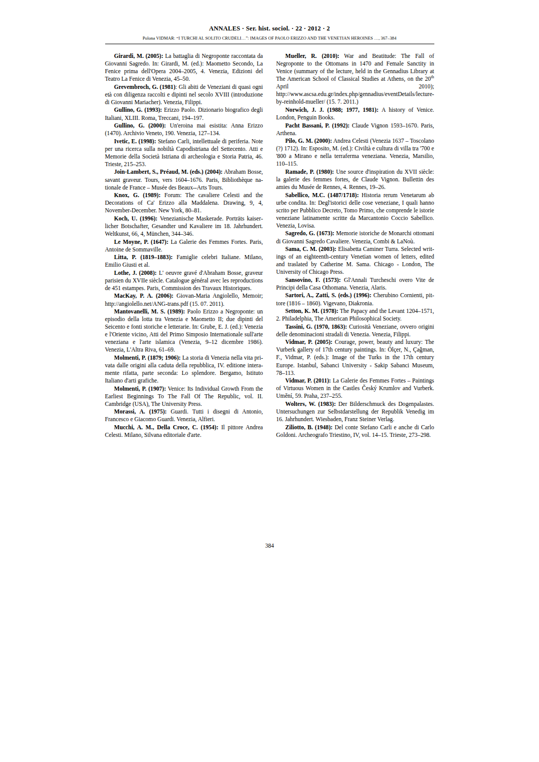ANNALES · Ser. hist. sociol. · 22 · 2012 · 2
Polona VIDMAR: “I TURCHI AL SOLITO CRUDELI…”: IMAGES OF PAOLO ERIZZO AND THE VENETIAN HEROINES …, 367–384
Girardi, M. (2005): La battaglia di Negroponte raccontata da Giovanni Sagredo. In: Girardi, M. (ed.): Maometto Secondo, La Fenice prima dell'Opera 2004–2005, 4. Venezia, Edizioni del Teatro La Fenice di Venezia, 45–50.
Grevembroch, G. (1981): Gli abiti de Veneziani di quasi ogni età con diligenza raccolti e dipinti nel secolo XVIII (introduzione di Giovanni Mariacher). Venezia, Filippi.
Gullino, G. (1993): Erizzo Paolo. Dizionario biografico degli Italiani, XLIII. Roma, Treccani, 194–197.
Gullino, G. (2000): Un'eroina mai esistita: Anna Erizzo (1470). Archivio Veneto, 190. Venezia, 127–134.
Ivetic, E. (1998): Stefano Carli, intellettuale di periferia. Note per una ricerca sulla nobiltà Capodistriana del Settecento. Atti e Memorie della Società Istriana di archeologia e Storia Patria, 46. Trieste, 215–253.
Join-Lambert, S., Préaud, M. (eds.) (2004): Abraham Bosse, savant graveur. Tours, vers 1604–1676. Paris, Bibliothèque nationale de France – Musée des Beaux--Arts Tours.
Knox, G. (1989): Forum: The cavaliere Celesti and the Decorations of Ca' Erizzo alla Maddalena. Drawing, 9, 4, November-December. New York, 80–81.
Koch, U. (1996): Venezianische Maskerade. Porträts kaiserlicher Botschafter, Gesandter und Kavaliere im 18. Jahrhundert. Weltkunst, 66, 4, München, 344–346.
Le Moyne, P. (1647): La Galerie des Femmes Fortes. Paris, Antoine de Sommaville.
Litta, P. (1819–1883): Famiglie celebri Italiane. Milano, Emilio Giusti et al.
Lothe, J. (2008): L' oeuvre gravé d'Abraham Bosse, graveur parisien du XVIIe siècle. Catalogue général avec les reproductions de 451 estampes. Paris, Commission des Travaux Historiques.
MacKay, P. A. (2006): Giovan-Maria Angiolello, Memoir; http://angiolello.net/ANG-trans.pdf (15. 07. 2011).
Mantovanelli, M. S. (1989): Paolo Erizzo a Negroponte: un episodio della lotta tra Venezia e Maometto II; due dipinti del Seicento e fonti storiche e letterarie. In: Grube, E. J. (ed.): Venezia e l'Oriente vicino, Atti del Primo Simposio Internationale sull'arte veneziana e l'arte islamica (Venezia, 9–12 dicembre 1986). Venezia, L'Altra Riva, 61–69.
Molmenti, P. (1879; 1906): La storia di Venezia nella vita privata dalle origini alla caduta della repubblica, IV. editione interamente rifatta, parte seconda: Lo splendore. Bergamo, Istituto Italiano d'arti grafiche.
Molmenti, P. (1907): Venice: Its Individual Growth From the Earliest Beginnings To The Fall Of The Republic, vol. II. Cambridge (USA), The University Press.
Morassi, A. (1975): Guardi. Tutti i disegni di Antonio, Francesco e Giacomo Guardi. Venezia, Alfieri.
Mucchi, A. M., Della Croce, C. (1954): Il pittore Andrea Celesti. Milano, Silvana editoriale d'arte.
Mueller, R. (2010): War and Beatitude: The Fall of Negroponte to the Ottomans in 1470 and Female Sanctity in Venice (summary of the lecture, held in the Gennadius Library at The American School of Classical Studies at Athens, on the 20th April 2010); http://www.ascsa.edu.gr/index.php/gennadius/eventDetails/lecture-by-reinhold-mueller/ (15. 7. 2011.)
Norwich, J. J. (1988; 1977, 1981): A history of Venice. London, Penguin Books.
Pacht Bassani, P. (1992): Claude Vignon 1593–1670. Paris, Arthena.
Pilo, G. M. (2000): Andrea Celesti (Venezia 1637 – Toscolano (?) 1712). In: Esposito, M. (ed.): Civiltà e cultura di villa tra '700 e '800 a Mirano e nella terraferma veneziana. Venezia, Marsilio, 110–115.
Ramade, P. (1980): Une source d'inspiration du XVII siècle: la galerie des femmes fortes, de Claude Vignon. Bullettin des amies du Musée de Rennes, 4. Rennes, 19–26.
Sabellico, M.C. (1487/1718): Historia rerum Venetarum ab urbe condita. In: Degl'istorici delle cose veneziane, I quali hanno scrito per Pubblico Decreto, Tomo Primo, che comprende le istorie veneziane latinamente scritte da Marcantonio Coccio Sabellico. Venezia, Lovisa.
Sagredo, G. (1673): Memorie istoriche de Monarchi ottomani di Giovanni Sagredo Cavaliere. Venezia, Combi & LaNoù.
Sama, C. M. (2003): Elisabetta Caminer Turra. Selected writings of an eighteenth-century Venetian women of letters, edited and traslated by Catherine M. Sama. Chicago - London, The University of Chicago Press.
Sansovino, F. (1573): Gl'Annali Turcheschi overo Vite de Principi della Casa Othomana. Venezia, Alaris.
Sartori, A., Zatti, S. (eds.) (1996): Cherubino Cornienti, pittore (1816 – 1860). Vigevano, Diakronia.
Setton, K. M. (1978): The Papacy and the Levant 1204–1571, 2. Philadelphia, The American Philosophical Society.
Tassini, G. (1970, 1863): Curiosità Veneziane, ovvero origini delle denominacioni stradali di Venezia. Venezia, Filippi.
Vidmar, P. (2005): Courage, power, beauty and luxury: The Vurberk gallery of 17th century paintings. In: Ölçer, N., Çağman, F., Vidmar, P. (eds.): Image of the Turks in the 17th century Europe. Istanbul, Sabanci University - Sakip Sabanci Museum, 78–113.
Vidmar, P. (2011): La Galerie des Femmes Fortes – Paintings of Virtuous Women in the Castles Český Krumlov and Vurberk. Umění, 59. Praha, 237–255.
Wolters, W. (1983): Der Bilderschmuck des Dogenpalastes. Untersuchungen zur Selbstdarstellung der Republik Venedig im 16. Jahrhundert. Wiesbaden, Franz Steiner Verlag.
Ziliotto, B. (1948): Del conte Stefano Carli e anche di Carlo Goldoni. Archeografo Triestino, IV, vol. 14–15. Trieste, 273–298.
384